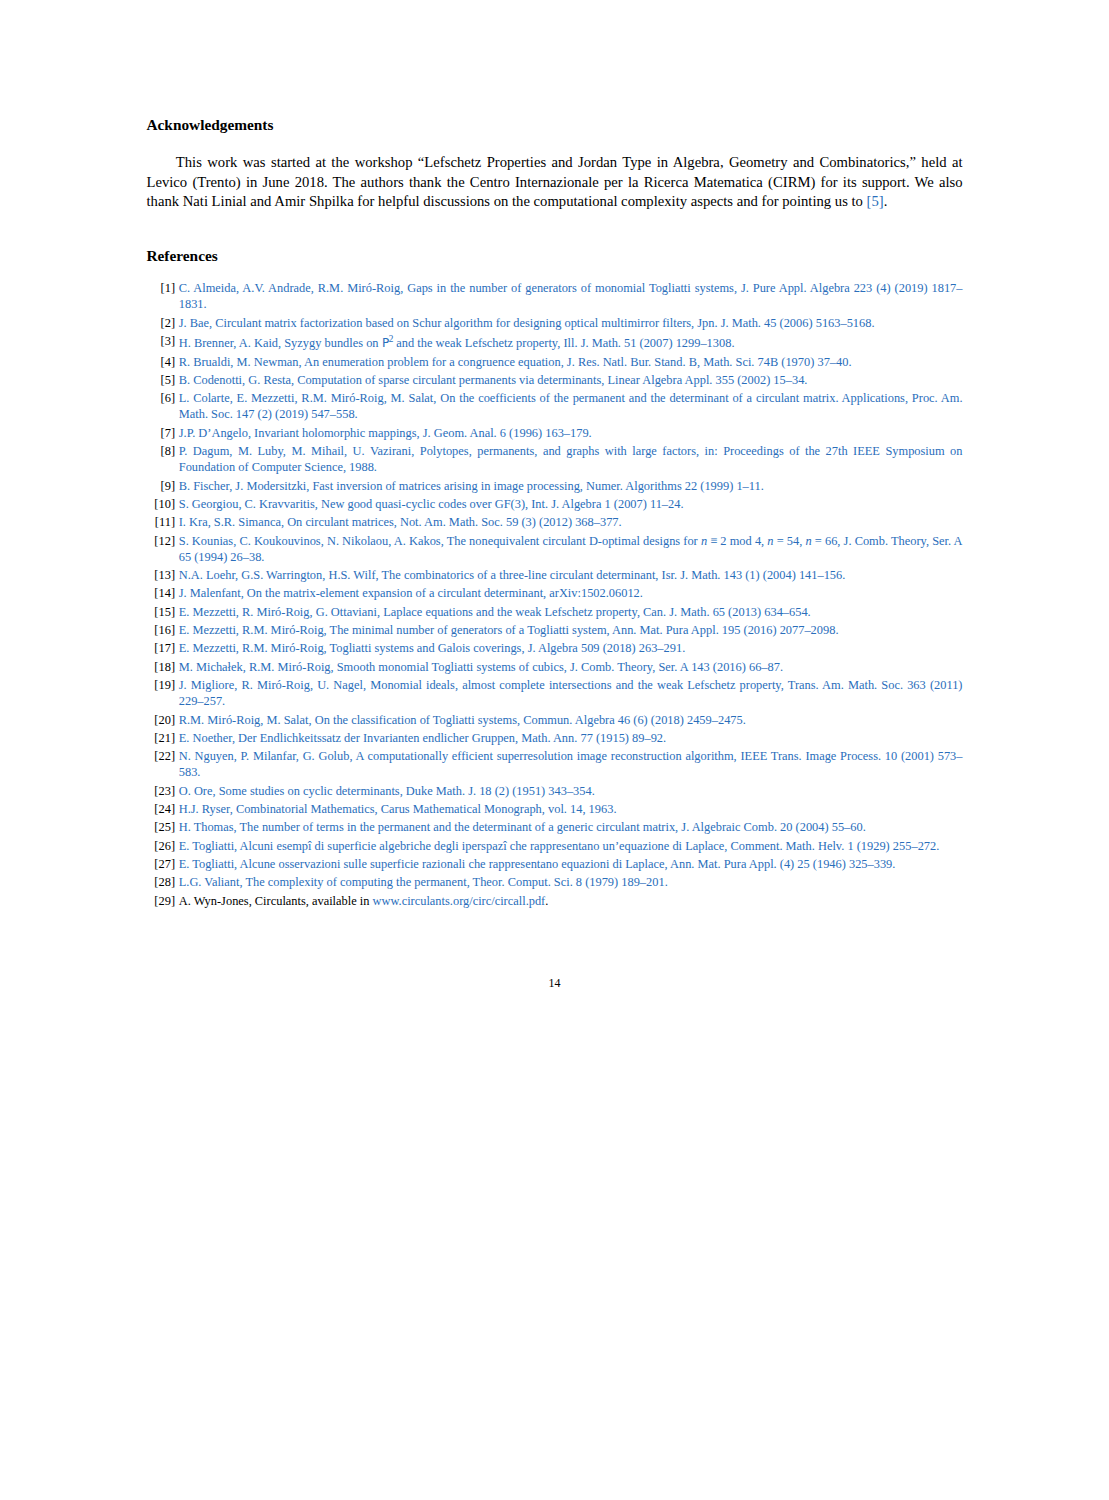Acknowledgements
This work was started at the workshop “Lefschetz Properties and Jordan Type in Algebra, Geometry and Combinatorics,” held at Levico (Trento) in June 2018. The authors thank the Centro Internazionale per la Ricerca Matematica (CIRM) for its support. We also thank Nati Linial and Amir Shpilka for helpful discussions on the computational complexity aspects and for pointing us to [5].
References
[1] C. Almeida, A.V. Andrade, R.M. Miró-Roig, Gaps in the number of generators of monomial Togliatti systems, J. Pure Appl. Algebra 223 (4) (2019) 1817–1831.
[2] J. Bae, Circulant matrix factorization based on Schur algorithm for designing optical multimirror filters, Jpn. J. Math. 45 (2006) 5163–5168.
[3] H. Brenner, A. Kaid, Syzygy bundles on 𝖯2 and the weak Lefschetz property, Ill. J. Math. 51 (2007) 1299–1308.
[4] R. Brualdi, M. Newman, An enumeration problem for a congruence equation, J. Res. Natl. Bur. Stand. B, Math. Sci. 74B (1970) 37–40.
[5] B. Codenotti, G. Resta, Computation of sparse circulant permanents via determinants, Linear Algebra Appl. 355 (2002) 15–34.
[6] L. Colarte, E. Mezzetti, R.M. Miró-Roig, M. Salat, On the coefficients of the permanent and the determinant of a circulant matrix. Applications, Proc. Am. Math. Soc. 147 (2) (2019) 547–558.
[7] J.P. D’Angelo, Invariant holomorphic mappings, J. Geom. Anal. 6 (1996) 163–179.
[8] P. Dagum, M. Luby, M. Mihail, U. Vazirani, Polytopes, permanents, and graphs with large factors, in: Proceedings of the 27th IEEE Symposium on Foundation of Computer Science, 1988.
[9] B. Fischer, J. Modersitzki, Fast inversion of matrices arising in image processing, Numer. Algorithms 22 (1999) 1–11.
[10] S. Georgiou, C. Kravvaritis, New good quasi-cyclic codes over GF(3), Int. J. Algebra 1 (2007) 11–24.
[11] I. Kra, S.R. Simanca, On circulant matrices, Not. Am. Math. Soc. 59 (3) (2012) 368–377.
[12] S. Kounias, C. Koukouvinos, N. Nikolaou, A. Kakos, The nonequivalent circulant D-optimal designs for n ≡ 2 mod 4, n = 54, n = 66, J. Comb. Theory, Ser. A 65 (1994) 26–38.
[13] N.A. Loehr, G.S. Warrington, H.S. Wilf, The combinatorics of a three-line circulant determinant, Isr. J. Math. 143 (1) (2004) 141–156.
[14] J. Malenfant, On the matrix-element expansion of a circulant determinant, arXiv:1502.06012.
[15] E. Mezzetti, R. Miró-Roig, G. Ottaviani, Laplace equations and the weak Lefschetz property, Can. J. Math. 65 (2013) 634–654.
[16] E. Mezzetti, R.M. Miró-Roig, The minimal number of generators of a Togliatti system, Ann. Mat. Pura Appl. 195 (2016) 2077–2098.
[17] E. Mezzetti, R.M. Miró-Roig, Togliatti systems and Galois coverings, J. Algebra 509 (2018) 263–291.
[18] M. Michałek, R.M. Miró-Roig, Smooth monomial Togliatti systems of cubics, J. Comb. Theory, Ser. A 143 (2016) 66–87.
[19] J. Migliore, R. Miró-Roig, U. Nagel, Monomial ideals, almost complete intersections and the weak Lefschetz property, Trans. Am. Math. Soc. 363 (2011) 229–257.
[20] R.M. Miró-Roig, M. Salat, On the classification of Togliatti systems, Commun. Algebra 46 (6) (2018) 2459–2475.
[21] E. Noether, Der Endlichkeitssatz der Invarianten endlicher Gruppen, Math. Ann. 77 (1915) 89–92.
[22] N. Nguyen, P. Milanfar, G. Golub, A computationally efficient superresolution image reconstruction algorithm, IEEE Trans. Image Process. 10 (2001) 573–583.
[23] O. Ore, Some studies on cyclic determinants, Duke Math. J. 18 (2) (1951) 343–354.
[24] H.J. Ryser, Combinatorial Mathematics, Carus Mathematical Monograph, vol. 14, 1963.
[25] H. Thomas, The number of terms in the permanent and the determinant of a generic circulant matrix, J. Algebraic Comb. 20 (2004) 55–60.
[26] E. Togliatti, Alcuni esempî di superficie algebriche degli iperspazî che rappresentano un’equazione di Laplace, Comment. Math. Helv. 1 (1929) 255–272.
[27] E. Togliatti, Alcune osservazioni sulle superficie razionali che rappresentano equazioni di Laplace, Ann. Mat. Pura Appl. (4) 25 (1946) 325–339.
[28] L.G. Valiant, The complexity of computing the permanent, Theor. Comput. Sci. 8 (1979) 189–201.
[29] A. Wyn-Jones, Circulants, available in www.circulants.org/circ/circall.pdf.
14